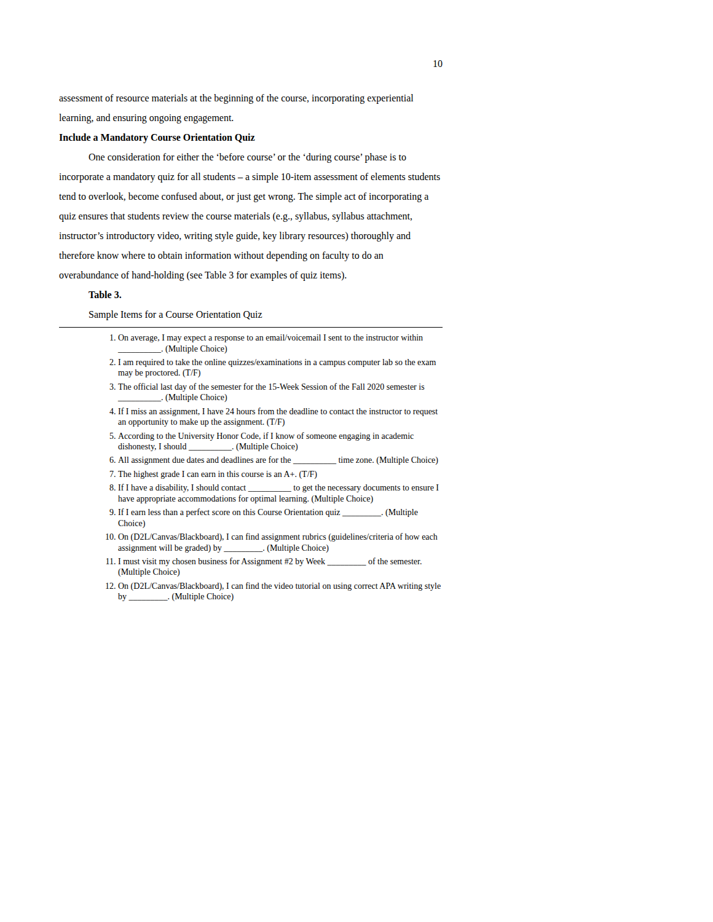10
assessment of resource materials at the beginning of the course, incorporating experiential learning, and ensuring ongoing engagement.
Include a Mandatory Course Orientation Quiz
One consideration for either the ‘before course’ or the ‘during course’ phase is to incorporate a mandatory quiz for all students – a simple 10-item assessment of elements students tend to overlook, become confused about, or just get wrong. The simple act of incorporating a quiz ensures that students review the course materials (e.g., syllabus, syllabus attachment, instructor’s introductory video, writing style guide, key library resources) thoroughly and therefore know where to obtain information without depending on faculty to do an overabundance of hand-holding (see Table 3 for examples of quiz items).
Table 3.
Sample Items for a Course Orientation Quiz
On average, I may expect a response to an email/voicemail I sent to the instructor within __________. (Multiple Choice)
I am required to take the online quizzes/examinations in a campus computer lab so the exam may be proctored. (T/F)
The official last day of the semester for the 15-Week Session of the Fall 2020 semester is __________. (Multiple Choice)
If I miss an assignment, I have 24 hours from the deadline to contact the instructor to request an opportunity to make up the assignment. (T/F)
According to the University Honor Code, if I know of someone engaging in academic dishonesty, I should __________. (Multiple Choice)
All assignment due dates and deadlines are for the __________ time zone. (Multiple Choice)
The highest grade I can earn in this course is an A+. (T/F)
If I have a disability, I should contact __________ to get the necessary documents to ensure I have appropriate accommodations for optimal learning. (Multiple Choice)
If I earn less than a perfect score on this Course Orientation quiz _________. (Multiple Choice)
On (D2L/Canvas/Blackboard), I can find assignment rubrics (guidelines/criteria of how each assignment will be graded) by _________. (Multiple Choice)
I must visit my chosen business for Assignment #2 by Week _________ of the semester. (Multiple Choice)
On (D2L/Canvas/Blackboard), I can find the video tutorial on using correct APA writing style by _________. (Multiple Choice)